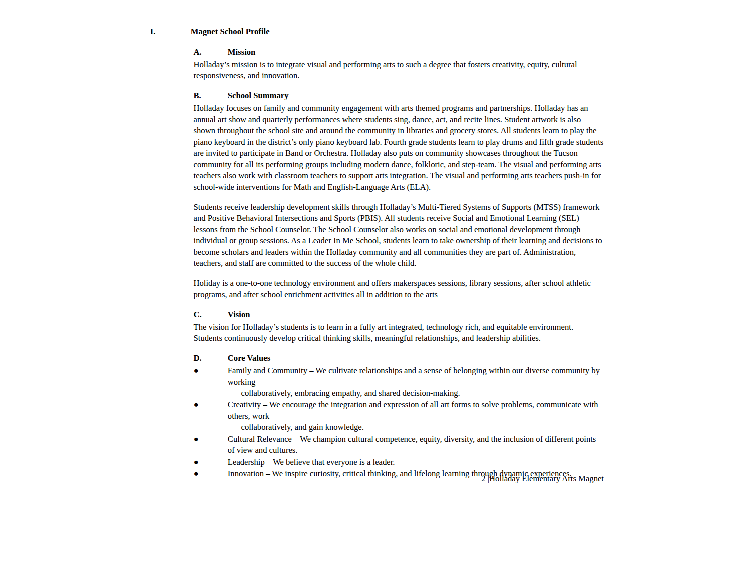I. Magnet School Profile
A. Mission
Holladay’s mission is to integrate visual and performing arts to such a degree that fosters creativity, equity, cultural responsiveness, and innovation.
B. School Summary
Holladay focuses on family and community engagement with arts themed programs and partnerships. Holladay has an annual art show and quarterly performances where students sing, dance, act, and recite lines. Student artwork is also shown throughout the school site and around the community in libraries and grocery stores. All students learn to play the piano keyboard in the district’s only piano keyboard lab. Fourth grade students learn to play drums and fifth grade students are invited to participate in Band or Orchestra. Holladay also puts on community showcases throughout the Tucson community for all its performing groups including modern dance, folkloric, and step-team. The visual and performing arts teachers also work with classroom teachers to support arts integration. The visual and performing arts teachers push-in for school-wide interventions for Math and English-Language Arts (ELA).
Students receive leadership development skills through Holladay’s Multi-Tiered Systems of Supports (MTSS) framework and Positive Behavioral Intersections and Sports (PBIS). All students receive Social and Emotional Learning (SEL) lessons from the School Counselor. The School Counselor also works on social and emotional development through individual or group sessions. As a Leader In Me School, students learn to take ownership of their learning and decisions to become scholars and leaders within the Holladay community and all communities they are part of. Administration, teachers, and staff are committed to the success of the whole child.
Holiday is a one-to-one technology environment and offers makerspaces sessions, library sessions, after school athletic programs, and after school enrichment activities all in addition to the arts
C. Vision
The vision for Holladay’s students is to learn in a fully art integrated, technology rich, and equitable environment. Students continuously develop critical thinking skills, meaningful relationships, and leadership abilities.
D. Core Values
●Family and Community – We cultivate relationships and a sense of belonging within our diverse community by workingcollaboratively, embracing empathy, and shared decision-making.
●Creativity – We encourage the integration and expression of all art forms to solve problems, communicate with others, workcollaboratively, and gain knowledge.
●Cultural Relevance – We champion cultural competence, equity, diversity, and the inclusion of different points of view and cultures.
●Leadership – We believe that everyone is a leader.
●Innovation – We inspire curiosity, critical thinking, and lifelong learning through dynamic experiences.
2 |Holladay Elementary Arts Magnet